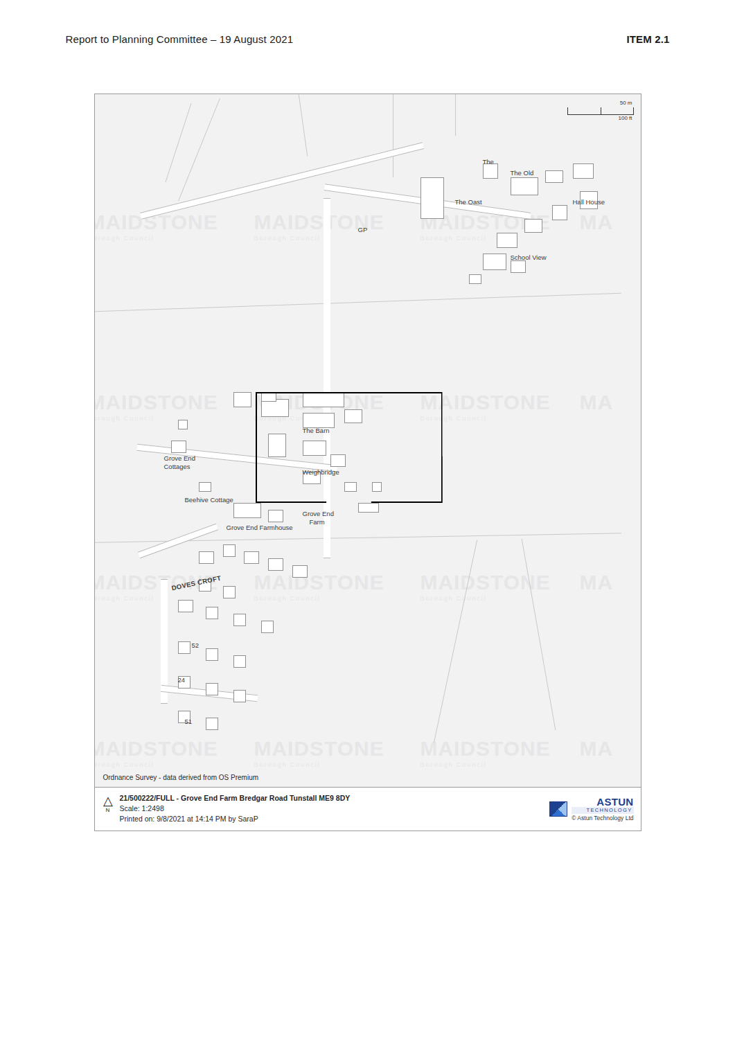Report to Planning Committee – 19 August 2021
ITEM 2.1
MAIDSTONE Borough Council
MAIDSTONE Borough Council
MAIDSTONE Borough Council
MA
MAIDSTONE Borough Council
MAIDSTONE Borough Council
MAIDSTONE Borough Council
MA
MAIDSTONE Borough Council
MAIDSTONE Borough Council
MAIDSTONE Borough Council
MA
MAIDSTONE Borough Council
MAIDSTONE Borough Council
MAIDSTONE Borough Council
MA
50 m
100 ft
The The Old The Oast Hall House School View GP The Barn Weighbridge Grove End Cottages Beehive Cottage Grove End Farm Grove End Farmhouse DOVES CROFT 52 24 51
Ordnance Survey - data derived from OS Premium
△ N
21/500222/FULL - Grove End Farm Bredgar Road Tunstall ME9 8DY
Scale: 1:2498
Printed on: 9/8/2021 at 14:14 PM by SaraP
ASTUN
TECHNOLOGY
© Astun Technology Ltd